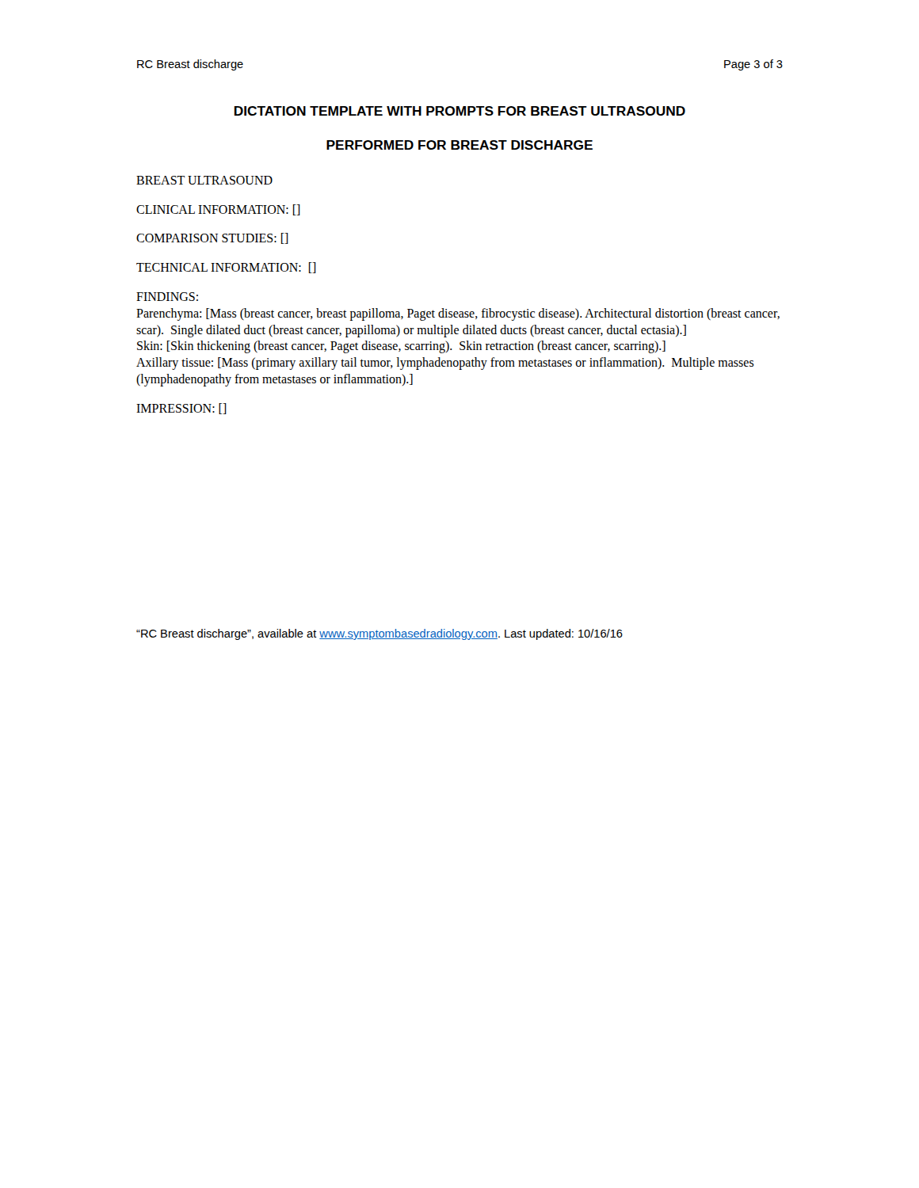RC Breast discharge Page 3 of 3
DICTATION TEMPLATE WITH PROMPTS FOR BREAST ULTRASOUND PERFORMED FOR BREAST DISCHARGE
BREAST ULTRASOUND
CLINICAL INFORMATION: []
COMPARISON STUDIES: []
TECHNICAL INFORMATION: []
FINDINGS:
Parenchyma: [Mass (breast cancer, breast papilloma, Paget disease, fibrocystic disease). Architectural distortion (breast cancer, scar). Single dilated duct (breast cancer, papilloma) or multiple dilated ducts (breast cancer, ductal ectasia).]
Skin: [Skin thickening (breast cancer, Paget disease, scarring). Skin retraction (breast cancer, scarring).]
Axillary tissue: [Mass (primary axillary tail tumor, lymphadenopathy from metastases or inflammation). Multiple masses (lymphadenopathy from metastases or inflammation).]
IMPRESSION: []
“RC Breast discharge”, available at www.symptombasedradiology.com. Last updated: 10/16/16